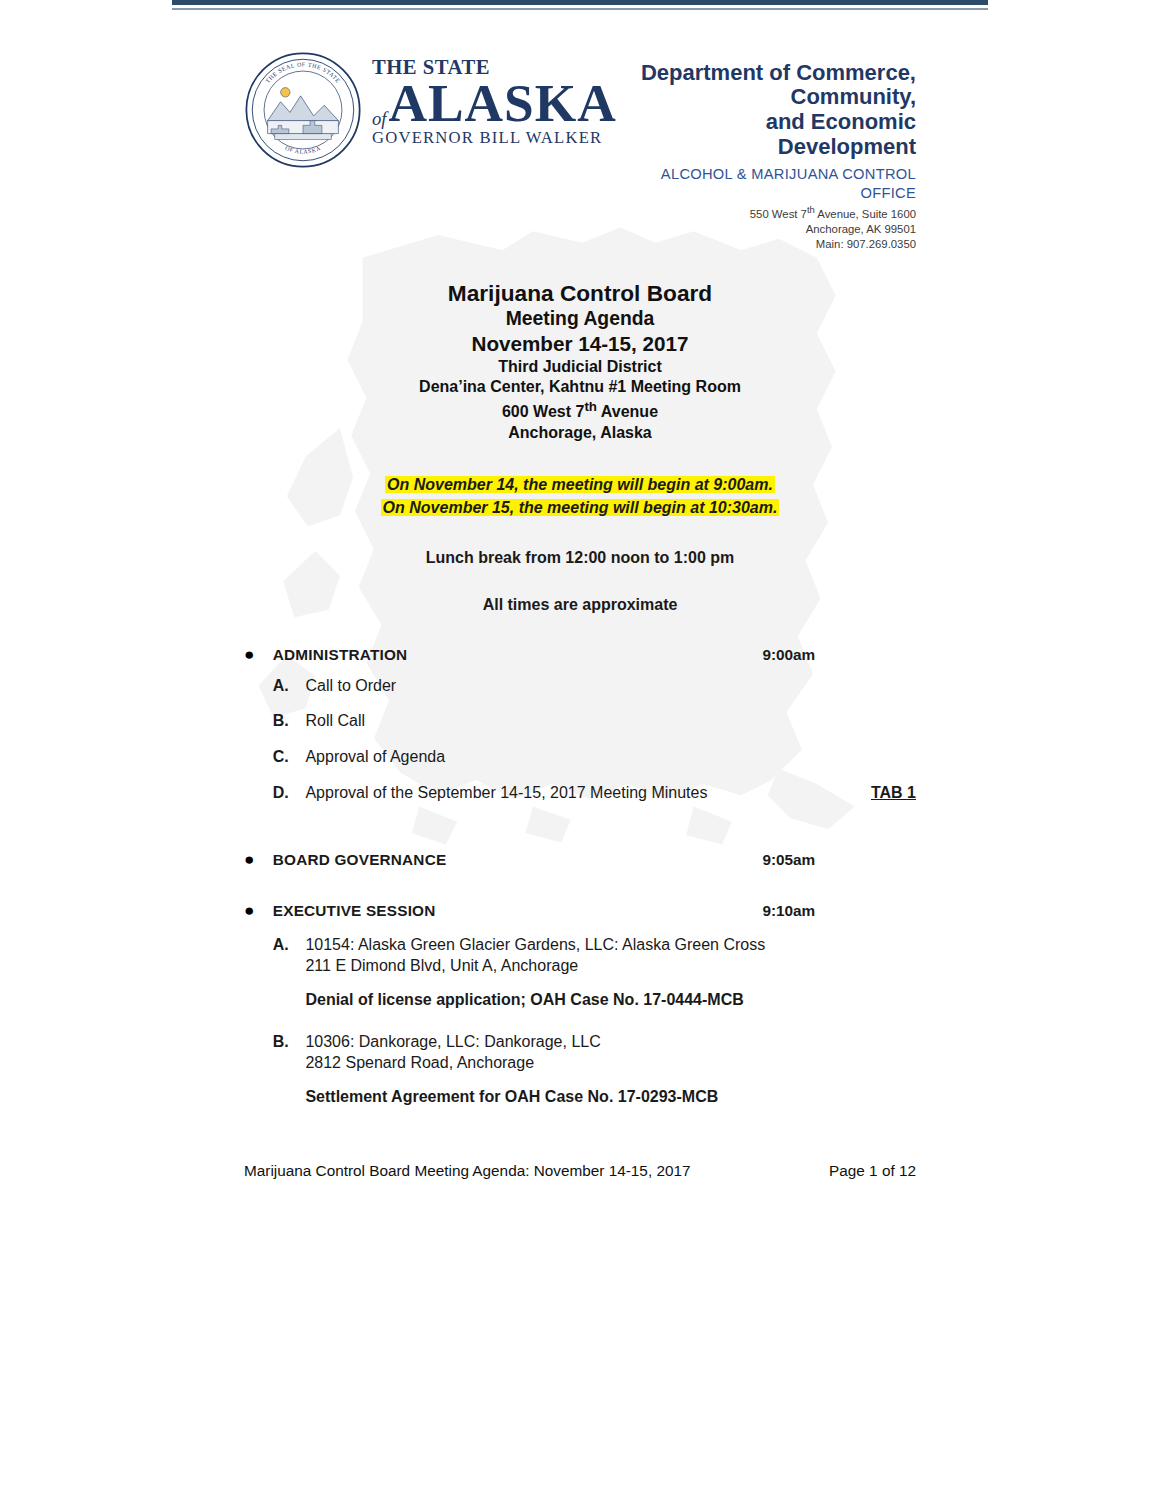THE SEAL OF THE STATE OF ALASKA
THE STATE
of ALASKA
GOVERNOR BILL WALKER
Department of Commerce, Community,
and Economic Development
ALCOHOL & MARIJUANA CONTROL OFFICE
550 West 7th Avenue, Suite 1600
Anchorage, AK 99501
Main: 907.269.0350
Marijuana Control Board
Meeting Agenda
November 14-15, 2017
Third Judicial District
Dena’ina Center, Kahtnu #1 Meeting Room
600 West 7th Avenue
Anchorage, Alaska
On November 14, the meeting will begin at 9:00am.
On November 15, the meeting will begin at 10:30am.
Lunch break from 12:00 noon to 1:00 pm
All times are approximate
●
ADMINISTRATION
9:00am
A.
Call to Order
B.
Roll Call
C.
Approval of Agenda
D.
Approval of the September 14-15, 2017 Meeting Minutes
TAB 1
●
BOARD GOVERNANCE
9:05am
●
EXECUTIVE SESSION
9:10am
A.
10154: Alaska Green Glacier Gardens, LLC: Alaska Green Cross
211 E Dimond Blvd, Unit A, Anchorage
Denial of license application; OAH Case No. 17-0444-MCB
B.
10306: Dankorage, LLC: Dankorage, LLC
2812 Spenard Road, Anchorage
Settlement Agreement for OAH Case No. 17-0293-MCB
Marijuana Control Board Meeting Agenda: November 14-15, 2017
Page 1 of 12